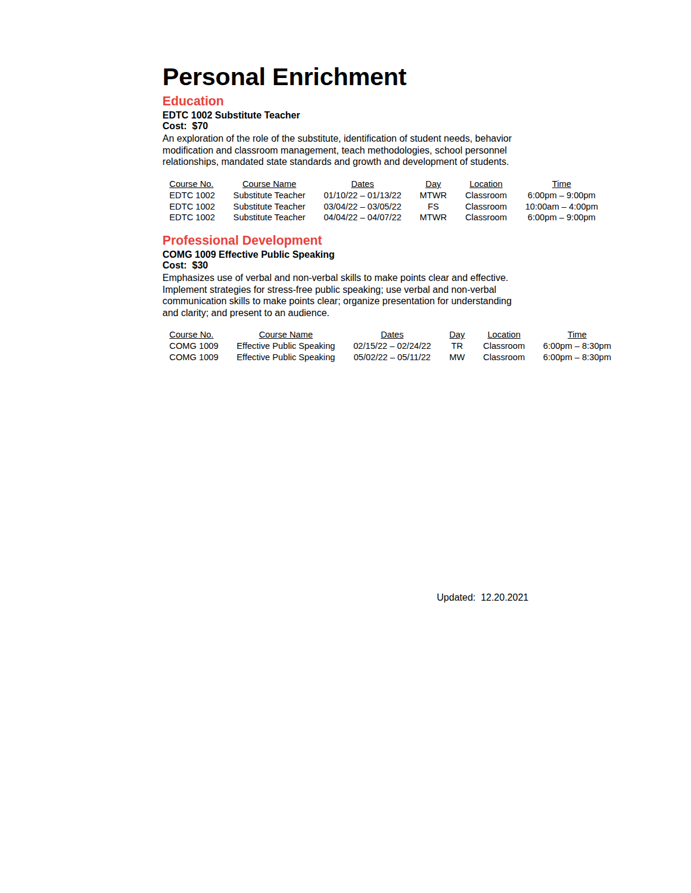Personal Enrichment
Education
EDTC 1002 Substitute Teacher
Cost: $70
An exploration of the role of the substitute, identification of student needs, behavior modification and classroom management, teach methodologies, school personnel relationships, mandated state standards and growth and development of students.
| Course No. | Course Name | Dates | Day | Location | Time |
| --- | --- | --- | --- | --- | --- |
| EDTC 1002 | Substitute Teacher | 01/10/22 – 01/13/22 | MTWR | Classroom | 6:00pm – 9:00pm |
| EDTC 1002 | Substitute Teacher | 03/04/22 – 03/05/22 | FS | Classroom | 10:00am – 4:00pm |
| EDTC 1002 | Substitute Teacher | 04/04/22 – 04/07/22 | MTWR | Classroom | 6:00pm – 9:00pm |
Professional Development
COMG 1009 Effective Public Speaking
Cost: $30
Emphasizes use of verbal and non-verbal skills to make points clear and effective. Implement strategies for stress-free public speaking; use verbal and non-verbal communication skills to make points clear; organize presentation for understanding and clarity; and present to an audience.
| Course No. | Course Name | Dates | Day | Location | Time |
| --- | --- | --- | --- | --- | --- |
| COMG 1009 | Effective Public Speaking | 02/15/22 – 02/24/22 | TR | Classroom | 6:00pm – 8:30pm |
| COMG 1009 | Effective Public Speaking | 05/02/22 – 05/11/22 | MW | Classroom | 6:00pm – 8:30pm |
Updated: 12.20.2021